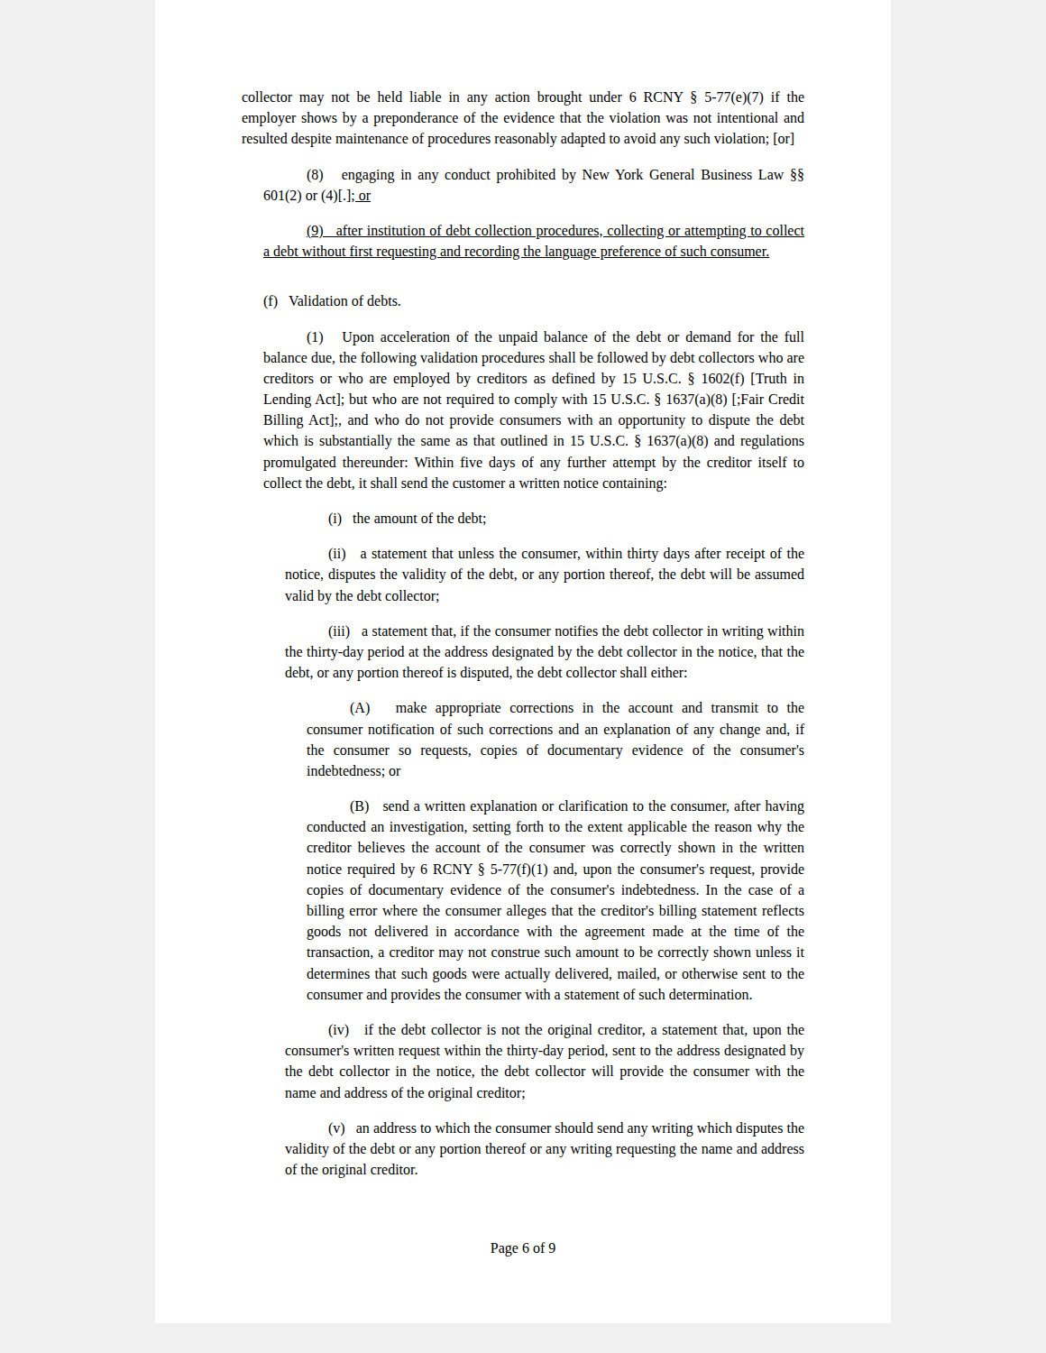collector may not be held liable in any action brought under 6 RCNY § 5-77(e)(7) if the employer shows by a preponderance of the evidence that the violation was not intentional and resulted despite maintenance of procedures reasonably adapted to avoid any such violation; [or]
(8) engaging in any conduct prohibited by New York General Business Law §§ 601(2) or (4)[.]; or
(9) after institution of debt collection procedures, collecting or attempting to collect a debt without first requesting and recording the language preference of such consumer.
(f) Validation of debts.
(1) Upon acceleration of the unpaid balance of the debt or demand for the full balance due, the following validation procedures shall be followed by debt collectors who are creditors or who are employed by creditors as defined by 15 U.S.C. § 1602(f) [Truth in Lending Act]; but who are not required to comply with 15 U.S.C. § 1637(a)(8) [;Fair Credit Billing Act];, and who do not provide consumers with an opportunity to dispute the debt which is substantially the same as that outlined in 15 U.S.C. § 1637(a)(8) and regulations promulgated thereunder: Within five days of any further attempt by the creditor itself to collect the debt, it shall send the customer a written notice containing:
(i) the amount of the debt;
(ii) a statement that unless the consumer, within thirty days after receipt of the notice, disputes the validity of the debt, or any portion thereof, the debt will be assumed valid by the debt collector;
(iii) a statement that, if the consumer notifies the debt collector in writing within the thirty-day period at the address designated by the debt collector in the notice, that the debt, or any portion thereof is disputed, the debt collector shall either:
(A) make appropriate corrections in the account and transmit to the consumer notification of such corrections and an explanation of any change and, if the consumer so requests, copies of documentary evidence of the consumer's indebtedness; or
(B) send a written explanation or clarification to the consumer, after having conducted an investigation, setting forth to the extent applicable the reason why the creditor believes the account of the consumer was correctly shown in the written notice required by 6 RCNY § 5-77(f)(1) and, upon the consumer's request, provide copies of documentary evidence of the consumer's indebtedness. In the case of a billing error where the consumer alleges that the creditor's billing statement reflects goods not delivered in accordance with the agreement made at the time of the transaction, a creditor may not construe such amount to be correctly shown unless it determines that such goods were actually delivered, mailed, or otherwise sent to the consumer and provides the consumer with a statement of such determination.
(iv) if the debt collector is not the original creditor, a statement that, upon the consumer's written request within the thirty-day period, sent to the address designated by the debt collector in the notice, the debt collector will provide the consumer with the name and address of the original creditor;
(v) an address to which the consumer should send any writing which disputes the validity of the debt or any portion thereof or any writing requesting the name and address of the original creditor.
Page 6 of 9